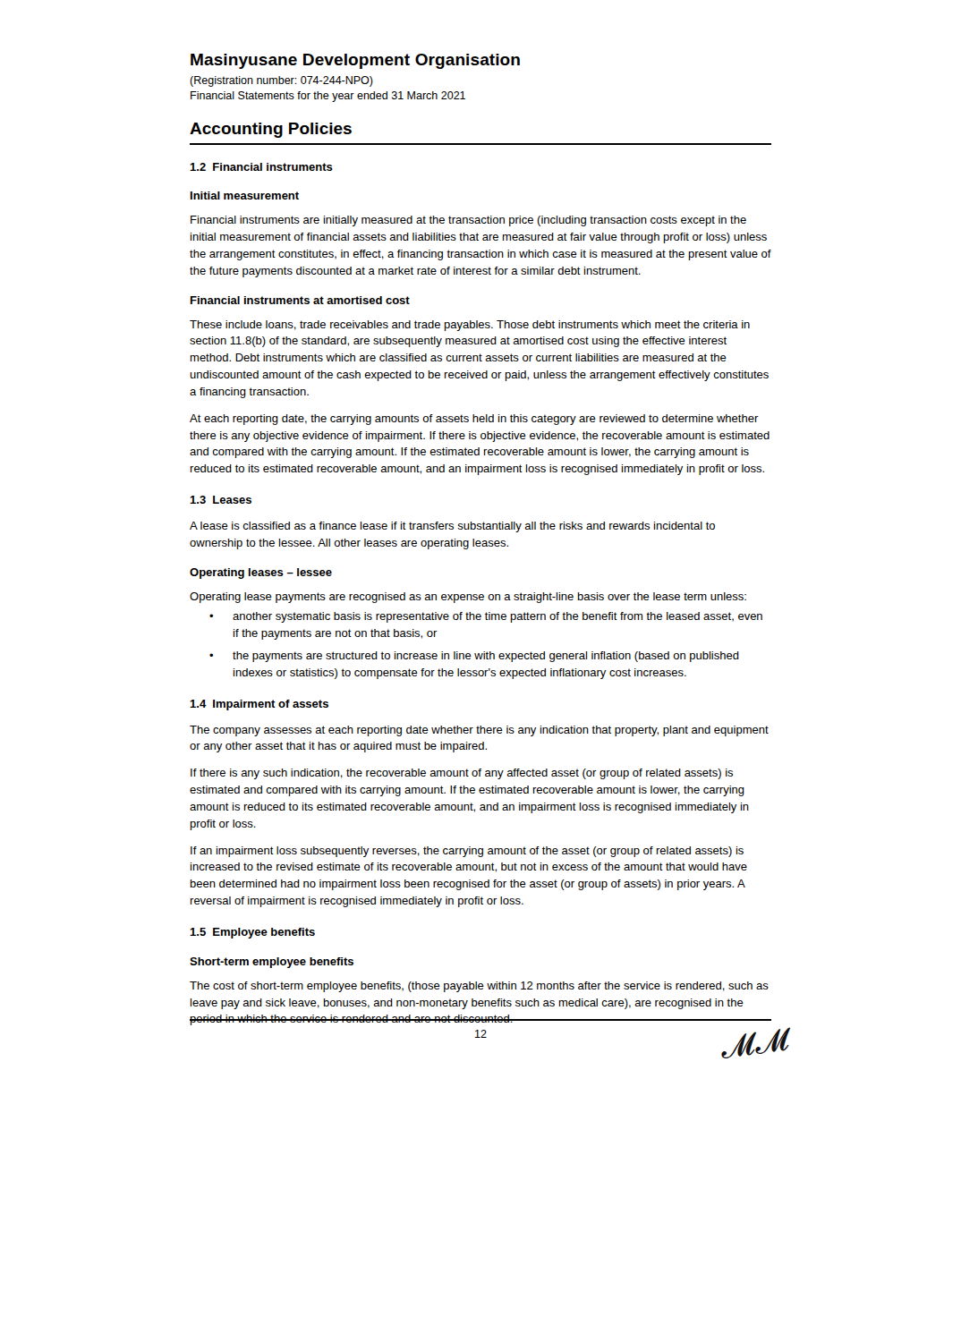Masinyusane Development Organisation
(Registration number: 074-244-NPO)
Financial Statements for the year ended 31 March 2021
Accounting Policies
1.2 Financial instruments
Initial measurement
Financial instruments are initially measured at the transaction price (including transaction costs except in the initial measurement of financial assets and liabilities that are measured at fair value through profit or loss) unless the arrangement constitutes, in effect, a financing transaction in which case it is measured at the present value of the future payments discounted at a market rate of interest for a similar debt instrument.
Financial instruments at amortised cost
These include loans, trade receivables and trade payables. Those debt instruments which meet the criteria in section 11.8(b) of the standard, are subsequently measured at amortised cost using the effective interest method. Debt instruments which are classified as current assets or current liabilities are measured at the undiscounted amount of the cash expected to be received or paid, unless the arrangement effectively constitutes a financing transaction.
At each reporting date, the carrying amounts of assets held in this category are reviewed to determine whether there is any objective evidence of impairment. If there is objective evidence, the recoverable amount is estimated and compared with the carrying amount. If the estimated recoverable amount is lower, the carrying amount is reduced to its estimated recoverable amount, and an impairment loss is recognised immediately in profit or loss.
1.3 Leases
A lease is classified as a finance lease if it transfers substantially all the risks and rewards incidental to ownership to the lessee. All other leases are operating leases.
Operating leases – lessee
Operating lease payments are recognised as an expense on a straight-line basis over the lease term unless:
another systematic basis is representative of the time pattern of the benefit from the leased asset, even if the payments are not on that basis, or
the payments are structured to increase in line with expected general inflation (based on published indexes or statistics) to compensate for the lessor's expected inflationary cost increases.
1.4 Impairment of assets
The company assesses at each reporting date whether there is any indication that property, plant and equipment or any other asset that it has or aquired must be impaired.
If there is any such indication, the recoverable amount of any affected asset (or group of related assets) is estimated and compared with its carrying amount. If the estimated recoverable amount is lower, the carrying amount is reduced to its estimated recoverable amount, and an impairment loss is recognised immediately in profit or loss.
If an impairment loss subsequently reverses, the carrying amount of the asset (or group of related assets) is increased to the revised estimate of its recoverable amount, but not in excess of the amount that would have been determined had no impairment loss been recognised for the asset (or group of assets) in prior years. A reversal of impairment is recognised immediately in profit or loss.
1.5 Employee benefits
Short-term employee benefits
The cost of short-term employee benefits, (those payable within 12 months after the service is rendered, such as leave pay and sick leave, bonuses, and non-monetary benefits such as medical care), are recognised in the period in which the service is rendered and are not discounted.
12
𝓜𝓜